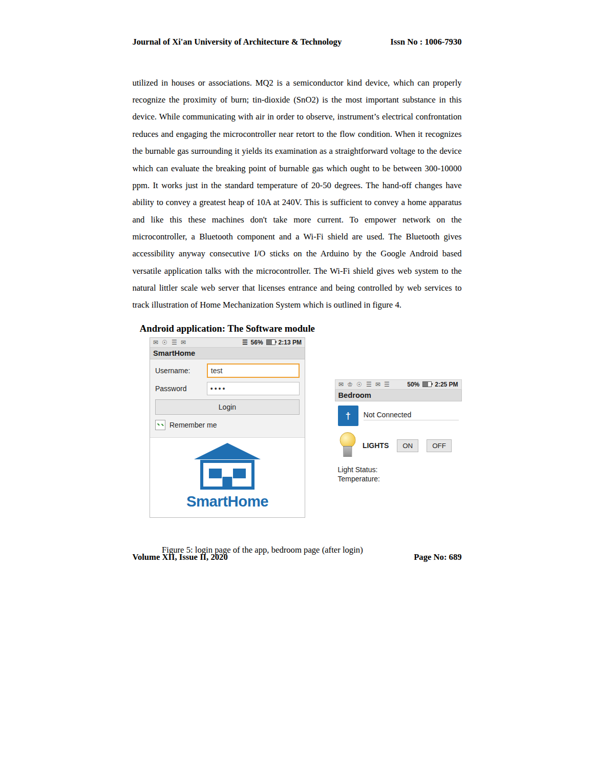Journal of Xi'an University of Architecture & Technology
Issn No : 1006-7930
utilized in houses or associations. MQ2 is a semiconductor kind device, which can properly recognize the proximity of burn; tin-dioxide (SnO2) is the most important substance in this device. While communicating with air in order to observe, instrument’s electrical confrontation reduces and engaging the microcontroller near retort to the flow condition. When it recognizes the burnable gas surrounding it yields its examination as a straightforward voltage to the device which can evaluate the breaking point of burnable gas which ought to be between 300-10000 ppm. It works just in the standard temperature of 20-50 degrees. The hand-off changes have ability to convey a greatest heap of 10A at 240V. This is sufficient to convey a home apparatus and like this these machines don't take more current. To empower network on the microcontroller, a Bluetooth component and a Wi-Fi shield are used. The Bluetooth gives accessibility anyway consecutive I/O sticks on the Arduino by the Google Android based versatile application talks with the microcontroller. The Wi-Fi shield gives web system to the natural littler scale web server that licenses entrance and being controlled by web services to track illustration of Home Mechanization System which is outlined in figure 4.
Android application: The Software module
✉ ☉ ☰ ✉
☰ 56% 2:13 PM
SmartHome
Username:
test
Password
••••
Login
Remember me
Smart Home
✉ ♔ ☉ ☰ ✉ ☰
50% 2:25 PM
Bedroom
†
Not Connected
LIGHTS
ON
OFF
Light Status:
Temperature:
Figure 5: login page of the app, bedroom page (after login)
Volume XII, Issue II, 2020
Page No: 689